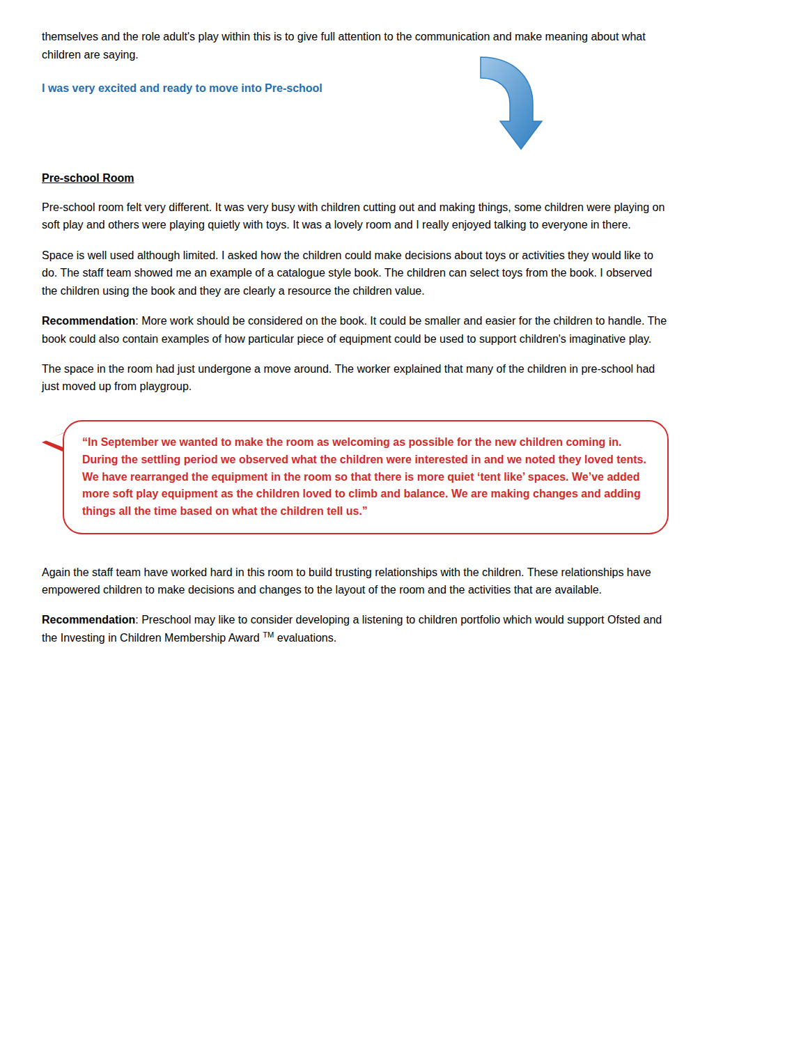themselves and the role adult's play within this is to give full attention to the communication and make meaning about what children are saying.
I was very excited and ready to move into Pre-school
Pre-school Room
Pre-school room felt very different. It was very busy with children cutting out and making things, some children were playing on soft play and others were playing quietly with toys. It was a lovely room and I really enjoyed talking to everyone in there.
Space is well used although limited. I asked how the children could make decisions about toys or activities they would like to do. The staff team showed me an example of a catalogue style book. The children can select toys from the book. I observed the children using the book and they are clearly a resource the children value.
Recommendation: More work should be considered on the book. It could be smaller and easier for the children to handle. The book could also contain examples of how particular piece of equipment could be used to support children's imaginative play.
The space in the room had just undergone a move around. The worker explained that many of the children in pre-school had just moved up from playgroup.
“In September we wanted to make the room as welcoming as possible for the new children coming in. During the settling period we observed what the children were interested in and we noted they loved tents. We have rearranged the equipment in the room so that there is more quiet ‘tent like’ spaces. We’ve added more soft play equipment as the children loved to climb and balance. We are making changes and adding things all the time based on what the children tell us.”
Again the staff team have worked hard in this room to build trusting relationships with the children. These relationships have empowered children to make decisions and changes to the layout of the room and the activities that are available.
Recommendation: Preschool may like to consider developing a listening to children portfolio which would support Ofsted and the Investing in Children Membership Award TM evaluations.